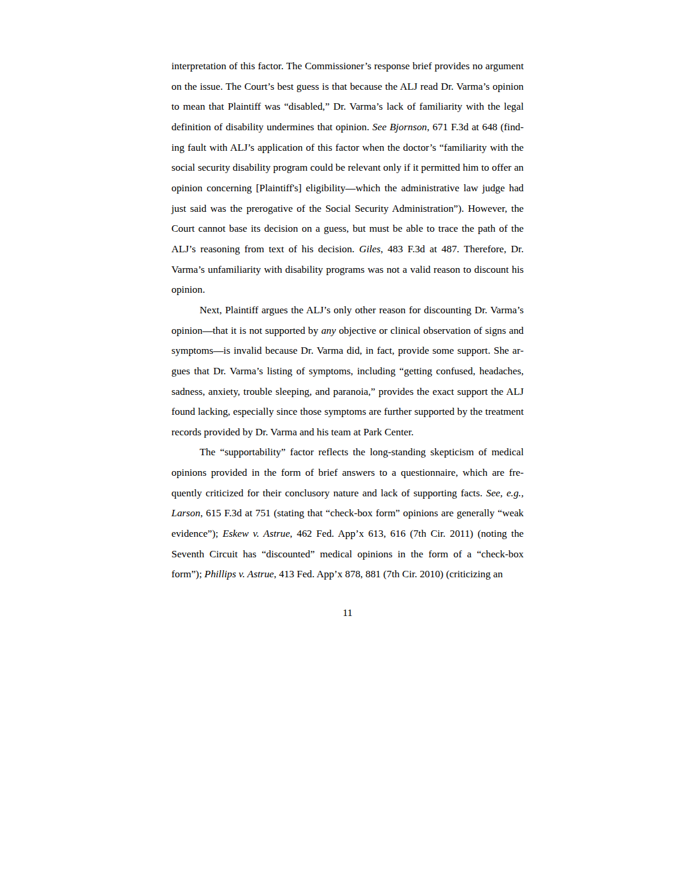interpretation of this factor. The Commissioner’s response brief provides no argument on the issue. The Court’s best guess is that because the ALJ read Dr. Varma’s opinion to mean that Plaintiff was “disabled,” Dr. Varma’s lack of familiarity with the legal definition of disability undermines that opinion. See Bjornson, 671 F.3d at 648 (finding fault with ALJ’s application of this factor when the doctor’s “familiarity with the social security disability program could be relevant only if it permitted him to offer an opinion concerning [Plaintiff's] eligibility—which the administrative law judge had just said was the prerogative of the Social Security Administration”). However, the Court cannot base its decision on a guess, but must be able to trace the path of the ALJ’s reasoning from text of his decision. Giles, 483 F.3d at 487. Therefore, Dr. Varma’s unfamiliarity with disability programs was not a valid reason to discount his opinion.
Next, Plaintiff argues the ALJ’s only other reason for discounting Dr. Varma’s opinion—that it is not supported by any objective or clinical observation of signs and symptoms—is invalid because Dr. Varma did, in fact, provide some support. She argues that Dr. Varma’s listing of symptoms, including “getting confused, headaches, sadness, anxiety, trouble sleeping, and paranoia,” provides the exact support the ALJ found lacking, especially since those symptoms are further supported by the treatment records provided by Dr. Varma and his team at Park Center.
The “supportability” factor reflects the long-standing skepticism of medical opinions provided in the form of brief answers to a questionnaire, which are frequently criticized for their conclusory nature and lack of supporting facts. See, e.g., Larson, 615 F.3d at 751 (stating that “check-box form” opinions are generally “weak evidence”); Eskew v. Astrue, 462 Fed. App’x 613, 616 (7th Cir. 2011) (noting the Seventh Circuit has “discounted” medical opinions in the form of a “check-box form”); Phillips v. Astrue, 413 Fed. App’x 878, 881 (7th Cir. 2010) (criticizing an
11